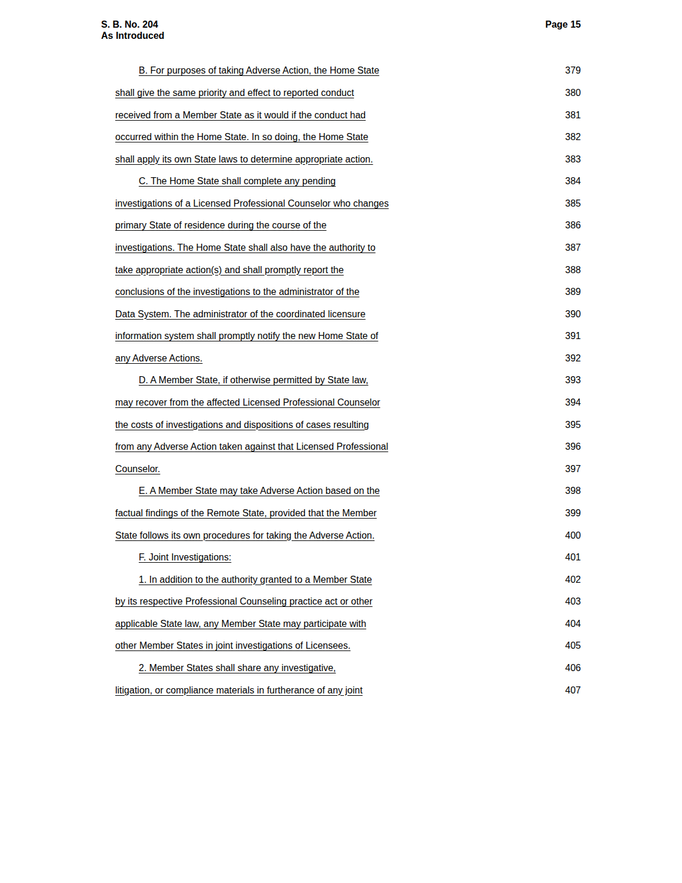S. B. No. 204
As Introduced
Page 15
B. For purposes of taking Adverse Action, the Home State 379
shall give the same priority and effect to reported conduct 380
received from a Member State as it would if the conduct had 381
occurred within the Home State. In so doing, the Home State 382
shall apply its own State laws to determine appropriate action. 383
C. The Home State shall complete any pending 384
investigations of a Licensed Professional Counselor who changes 385
primary State of residence during the course of the 386
investigations. The Home State shall also have the authority to 387
take appropriate action(s) and shall promptly report the 388
conclusions of the investigations to the administrator of the 389
Data System. The administrator of the coordinated licensure 390
information system shall promptly notify the new Home State of 391
any Adverse Actions. 392
D. A Member State, if otherwise permitted by State law, 393
may recover from the affected Licensed Professional Counselor 394
the costs of investigations and dispositions of cases resulting 395
from any Adverse Action taken against that Licensed Professional 396
Counselor. 397
E. A Member State may take Adverse Action based on the 398
factual findings of the Remote State, provided that the Member 399
State follows its own procedures for taking the Adverse Action. 400
F. Joint Investigations: 401
1. In addition to the authority granted to a Member State 402
by its respective Professional Counseling practice act or other 403
applicable State law, any Member State may participate with 404
other Member States in joint investigations of Licensees. 405
2. Member States shall share any investigative, 406
litigation, or compliance materials in furtherance of any joint 407